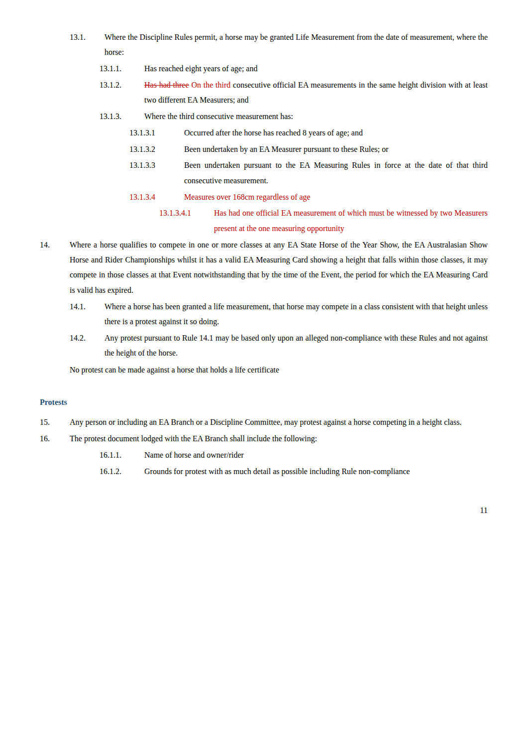13.1.
Where the Discipline Rules permit, a horse may be granted Life Measurement from the date of measurement, where the horse:
13.1.1.
Has reached eight years of age; and
13.1.2.
Has had three On the third consecutive official EA measurements in the same height division with at least two different EA Measurers; and
13.1.3.
Where the third consecutive measurement has:
13.1.3.1
Occurred after the horse has reached 8 years of age; and
13.1.3.2
Been undertaken by an EA Measurer pursuant to these Rules; or
13.1.3.3
Been undertaken pursuant to the EA Measuring Rules in force at the date of that third consecutive measurement.
13.1.3.4
Measures over 168cm regardless of age
13.1.3.4.1
Has had one official EA measurement of which must be witnessed by two Measurers present at the one measuring opportunity
14.
Where a horse qualifies to compete in one or more classes at any EA State Horse of the Year Show, the EA Australasian Show Horse and Rider Championships whilst it has a valid EA Measuring Card showing a height that falls within those classes, it may compete in those classes at that Event notwithstanding that by the time of the Event, the period for which the EA Measuring Card is valid has expired.
14.1.
Where a horse has been granted a life measurement, that horse may compete in a class consistent with that height unless there is a protest against it so doing.
14.2.
Any protest pursuant to Rule 14.1 may be based only upon an alleged non-compliance with these Rules and not against the height of the horse.
No protest can be made against a horse that holds a life certificate
Protests
15.
Any person or including an EA Branch or a Discipline Committee, may protest against a horse competing in a height class.
16.
The protest document lodged with the EA Branch shall include the following:
16.1.1.
Name of horse and owner/rider
16.1.2.
Grounds for protest with as much detail as possible including Rule non-compliance
11